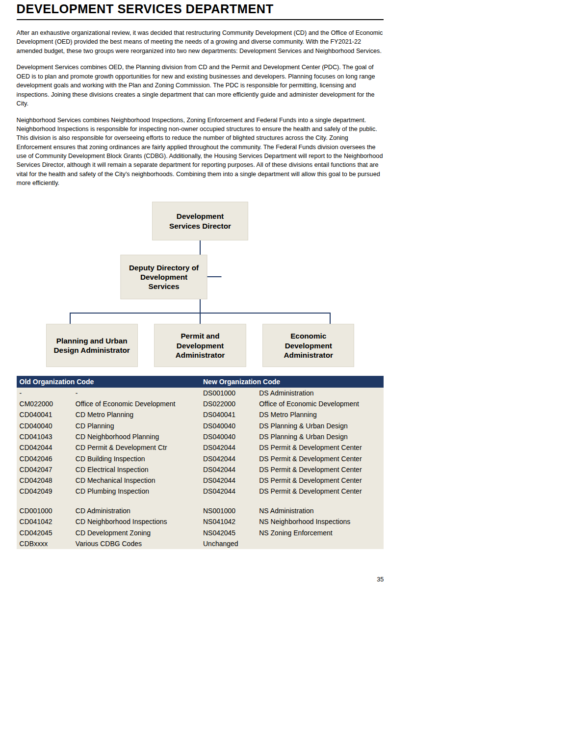DEVELOPMENT SERVICES DEPARTMENT
After an exhaustive organizational review, it was decided that restructuring Community Development (CD) and the Office of Economic Development (OED) provided the best means of meeting the needs of a growing and diverse community. With the FY2021-22 amended budget, these two groups were reorganized into two new departments: Development Services and Neighborhood Services.
Development Services combines OED, the Planning division from CD and the Permit and Development Center (PDC). The goal of OED is to plan and promote growth opportunities for new and existing businesses and developers. Planning focuses on long range development goals and working with the Plan and Zoning Commission. The PDC is responsible for permitting, licensing and inspections. Joining these divisions creates a single department that can more efficiently guide and administer development for the City.
Neighborhood Services combines Neighborhood Inspections, Zoning Enforcement and Federal Funds into a single department. Neighborhood Inspections is responsible for inspecting non-owner occupied structures to ensure the health and safely of the public. This division is also responsible for overseeing efforts to reduce the number of blighted structures across the City. Zoning Enforcement ensures that zoning ordinances are fairly applied throughout the community. The Federal Funds division oversees the use of Community Development Block Grants (CDBG). Additionally, the Housing Services Department will report to the Neighborhood Services Director, although it will remain a separate department for reporting purposes. All of these divisions entail functions that are vital for the health and safety of the City's neighborhoods. Combining them into a single department will allow this goal to be pursued more efficiently.
Development
Services Director
Deputy Directory of
Development
Services
Planning and Urban
Design Administrator
Permit and
Development
Administrator
Economic
Development
Administrator
| Old Organization Code | New Organization Code |
| --- | --- |
| - | - | DS001000 | DS Administration |
| CM022000 | Office of Economic Development | DS022000 | Office of Economic Development |
| CD040041 | CD Metro Planning | DS040041 | DS Metro Planning |
| CD040040 | CD Planning | DS040040 | DS Planning & Urban Design |
| CD041043 | CD Neighborhood Planning | DS040040 | DS Planning & Urban Design |
| CD042044 | CD Permit & Development Ctr | DS042044 | DS Permit & Development Center |
| CD042046 | CD Building Inspection | DS042044 | DS Permit & Development Center |
| CD042047 | CD Electrical Inspection | DS042044 | DS Permit & Development Center |
| CD042048 | CD Mechanical Inspection | DS042044 | DS Permit & Development Center |
| CD042049 | CD Plumbing Inspection | DS042044 | DS Permit & Development Center |
| CD001000 | CD Administration | NS001000 | NS Administration |
| CD041042 | CD Neighborhood Inspections | NS041042 | NS Neighborhood Inspections |
| CD042045 | CD Development Zoning | NS042045 | NS Zoning Enforcement |
| CDBxxxx | Various CDBG Codes | Unchanged | |
35